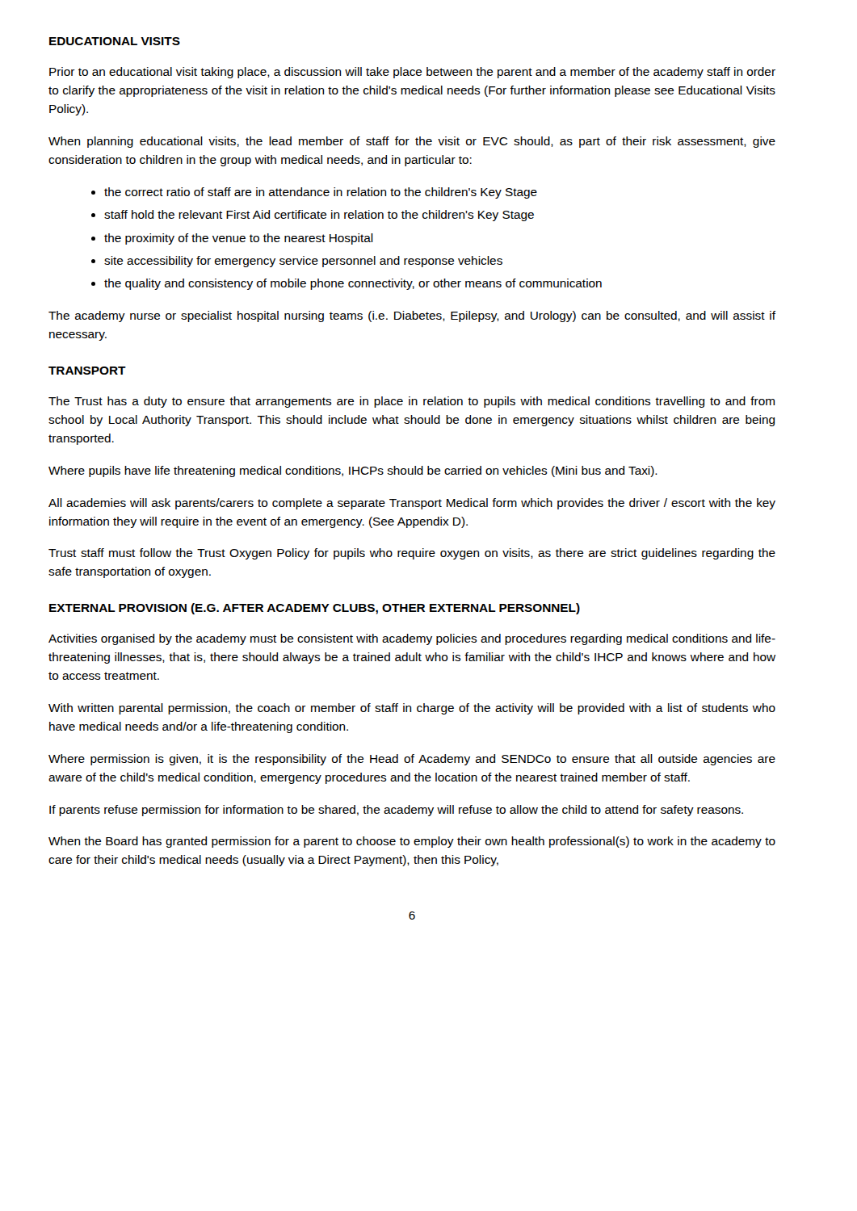Educational Visits
Prior to an educational visit taking place, a discussion will take place between the parent and a member of the academy staff in order to clarify the appropriateness of the visit in relation to the child's medical needs (For further information please see Educational Visits Policy).
When planning educational visits, the lead member of staff for the visit or EVC should, as part of their risk assessment, give consideration to children in the group with medical needs, and in particular to:
the correct ratio of staff are in attendance in relation to the children's Key Stage
staff hold the relevant First Aid certificate in relation to the children's Key Stage
the proximity of the venue to the nearest Hospital
site accessibility for emergency service personnel and response vehicles
the quality and consistency of mobile phone connectivity, or other means of communication
The academy nurse or specialist hospital nursing teams (i.e. Diabetes, Epilepsy, and Urology) can be consulted, and will assist if necessary.
Transport
The Trust has a duty to ensure that arrangements are in place in relation to pupils with medical conditions travelling to and from school by Local Authority Transport. This should include what should be done in emergency situations whilst children are being transported.
Where pupils have life threatening medical conditions, IHCPs should be carried on vehicles (Mini bus and Taxi).
All academies will ask parents/carers to complete a separate Transport Medical form which provides the driver / escort with the key information they will require in the event of an emergency. (See Appendix D).
Trust staff must follow the Trust Oxygen Policy for pupils who require oxygen on visits, as there are strict guidelines regarding the safe transportation of oxygen.
External Provision (e.g. After Academy Clubs, Other External Personnel)
Activities organised by the academy must be consistent with academy policies and procedures regarding medical conditions and life-threatening illnesses, that is, there should always be a trained adult who is familiar with the child's IHCP and knows where and how to access treatment.
With written parental permission, the coach or member of staff in charge of the activity will be provided with a list of students who have medical needs and/or a life-threatening condition.
Where permission is given, it is the responsibility of the Head of Academy and SENDCo to ensure that all outside agencies are aware of the child's medical condition, emergency procedures and the location of the nearest trained member of staff.
If parents refuse permission for information to be shared, the academy will refuse to allow the child to attend for safety reasons.
When the Board has granted permission for a parent to choose to employ their own health professional(s) to work in the academy to care for their child's medical needs (usually via a Direct Payment), then this Policy,
6